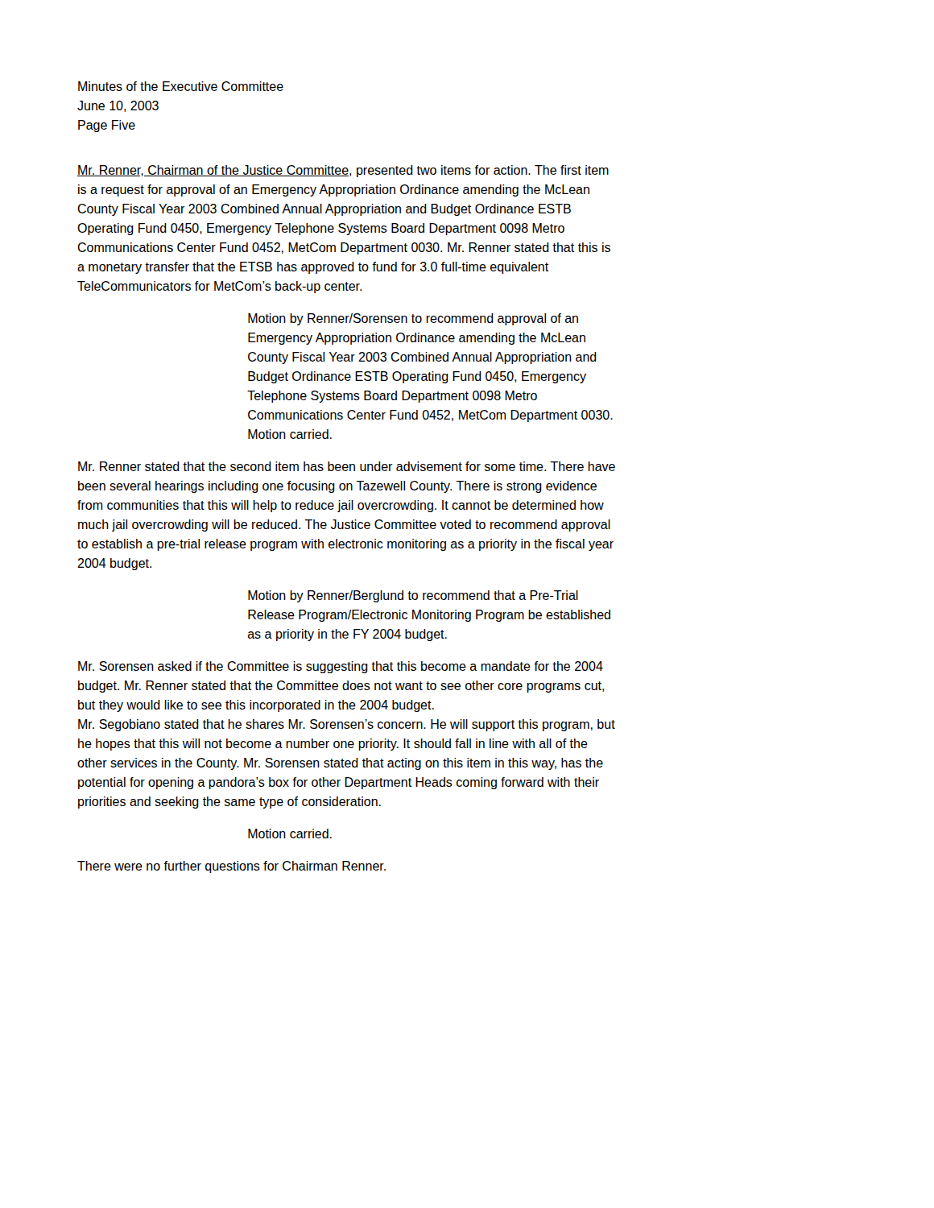Minutes of the Executive Committee
June 10, 2003
Page Five
Mr. Renner, Chairman of the Justice Committee, presented two items for action. The first item is a request for approval of an Emergency Appropriation Ordinance amending the McLean County Fiscal Year 2003 Combined Annual Appropriation and Budget Ordinance ESTB Operating Fund 0450, Emergency Telephone Systems Board Department 0098 Metro Communications Center Fund 0452, MetCom Department 0030. Mr. Renner stated that this is a monetary transfer that the ETSB has approved to fund for 3.0 full-time equivalent TeleCommunicators for MetCom’s back-up center.
Motion by Renner/Sorensen to recommend approval of an
Emergency Appropriation Ordinance amending the McLean
County Fiscal Year 2003 Combined Annual Appropriation and
Budget Ordinance ESTB Operating Fund 0450, Emergency
Telephone Systems Board Department 0098 Metro
Communications Center Fund 0452, MetCom Department 0030.
Motion carried.
Mr. Renner stated that the second item has been under advisement for some time. There have been several hearings including one focusing on Tazewell County. There is strong evidence from communities that this will help to reduce jail overcrowding. It cannot be determined how much jail overcrowding will be reduced. The Justice Committee voted to recommend approval to establish a pre-trial release program with electronic monitoring as a priority in the fiscal year 2004 budget.
Motion by Renner/Berglund to recommend that a Pre-Trial
Release Program/Electronic Monitoring Program be established
as a priority in the FY 2004 budget.
Mr. Sorensen asked if the Committee is suggesting that this become a mandate for the 2004 budget. Mr. Renner stated that the Committee does not want to see other core programs cut, but they would like to see this incorporated in the 2004 budget.
Mr. Segobiano stated that he shares Mr. Sorensen’s concern. He will support this program, but he hopes that this will not become a number one priority. It should fall in line with all of the other services in the County. Mr. Sorensen stated that acting on this item in this way, has the potential for opening a pandora’s box for other Department Heads coming forward with their priorities and seeking the same type of consideration.
Motion carried.
There were no further questions for Chairman Renner.